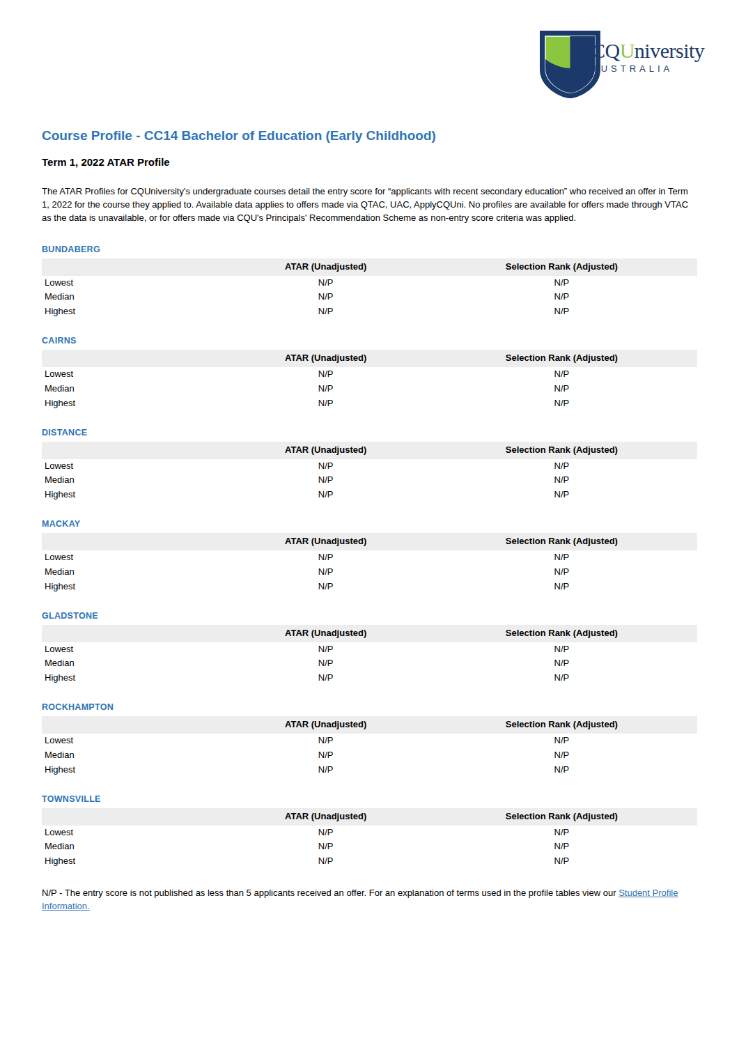CQUniversity
AUSTRALIA
Course Profile - CC14 Bachelor of Education (Early Childhood)
Term 1, 2022 ATAR Profile
The ATAR Profiles for CQUniversity's undergraduate courses detail the entry score for “applicants with recent secondary education” who received an offer in Term 1, 2022 for the course they applied to. Available data applies to offers made via QTAC, UAC, ApplyCQUni. No profiles are available for offers made through VTAC as the data is unavailable, or for offers made via CQU's Principals' Recommendation Scheme as non-entry score criteria was applied.
BUNDABERG
| | ATAR (Unadjusted) | Selection Rank (Adjusted) |
| --- | --- | --- |
| Lowest | N/P | N/P |
| Median | N/P | N/P |
| Highest | N/P | N/P |
CAIRNS
| | ATAR (Unadjusted) | Selection Rank (Adjusted) |
| --- | --- | --- |
| Lowest | N/P | N/P |
| Median | N/P | N/P |
| Highest | N/P | N/P |
DISTANCE
| | ATAR (Unadjusted) | Selection Rank (Adjusted) |
| --- | --- | --- |
| Lowest | N/P | N/P |
| Median | N/P | N/P |
| Highest | N/P | N/P |
MACKAY
| | ATAR (Unadjusted) | Selection Rank (Adjusted) |
| --- | --- | --- |
| Lowest | N/P | N/P |
| Median | N/P | N/P |
| Highest | N/P | N/P |
GLADSTONE
| | ATAR (Unadjusted) | Selection Rank (Adjusted) |
| --- | --- | --- |
| Lowest | N/P | N/P |
| Median | N/P | N/P |
| Highest | N/P | N/P |
ROCKHAMPTON
| | ATAR (Unadjusted) | Selection Rank (Adjusted) |
| --- | --- | --- |
| Lowest | N/P | N/P |
| Median | N/P | N/P |
| Highest | N/P | N/P |
TOWNSVILLE
| | ATAR (Unadjusted) | Selection Rank (Adjusted) |
| --- | --- | --- |
| Lowest | N/P | N/P |
| Median | N/P | N/P |
| Highest | N/P | N/P |
N/P - The entry score is not published as less than 5 applicants received an offer. For an explanation of terms used in the profile tables view our Student Profile Information.